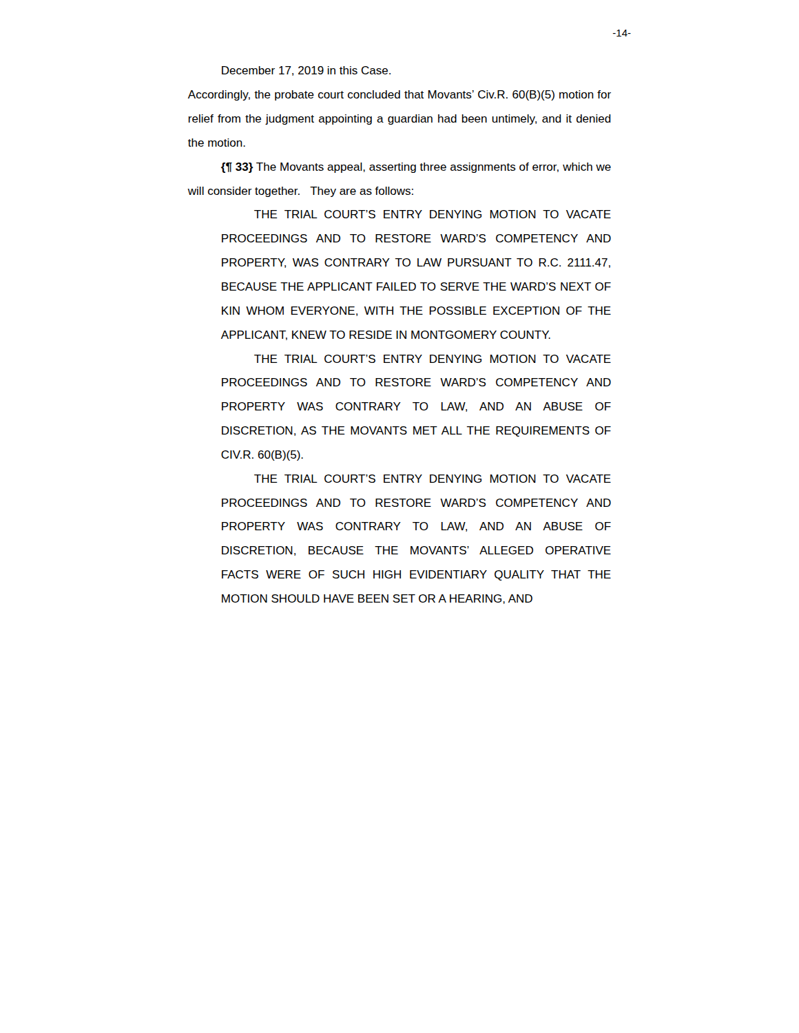-14-
December 17, 2019 in this Case.
Accordingly, the probate court concluded that Movants’ Civ.R. 60(B)(5) motion for relief from the judgment appointing a guardian had been untimely, and it denied the motion.
{¶ 33} The Movants appeal, asserting three assignments of error, which we will consider together. They are as follows:
THE TRIAL COURT’S ENTRY DENYING MOTION TO VACATE PROCEEDINGS AND TO RESTORE WARD’S COMPETENCY AND PROPERTY, WAS CONTRARY TO LAW PURSUANT TO R.C. 2111.47, BECAUSE THE APPLICANT FAILED TO SERVE THE WARD’S NEXT OF KIN WHOM EVERYONE, WITH THE POSSIBLE EXCEPTION OF THE APPLICANT, KNEW TO RESIDE IN MONTGOMERY COUNTY.
THE TRIAL COURT’S ENTRY DENYING MOTION TO VACATE PROCEEDINGS AND TO RESTORE WARD’S COMPETENCY AND PROPERTY WAS CONTRARY TO LAW, AND AN ABUSE OF DISCRETION, AS THE MOVANTS MET ALL THE REQUIREMENTS OF CIV.R. 60(B)(5).
THE TRIAL COURT’S ENTRY DENYING MOTION TO VACATE PROCEEDINGS AND TO RESTORE WARD’S COMPETENCY AND PROPERTY WAS CONTRARY TO LAW, AND AN ABUSE OF DISCRETION, BECAUSE THE MOVANTS’ ALLEGED OPERATIVE FACTS WERE OF SUCH HIGH EVIDENTIARY QUALITY THAT THE MOTION SHOULD HAVE BEEN SET OR A HEARING, AND